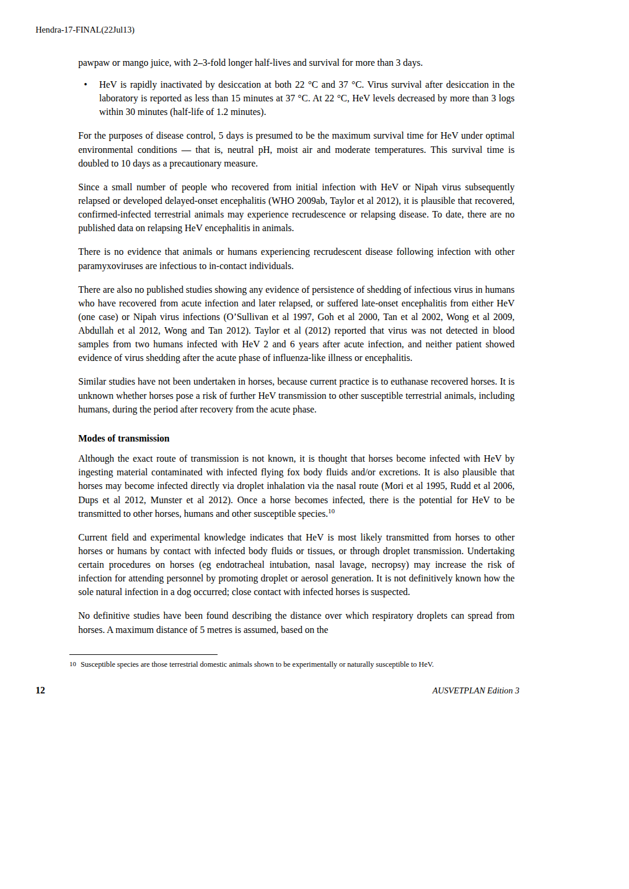Hendra-17-FINAL(22Jul13)
pawpaw or mango juice, with 2–3-fold longer half-lives and survival for more than 3 days.
HeV is rapidly inactivated by desiccation at both 22 °C and 37 °C. Virus survival after desiccation in the laboratory is reported as less than 15 minutes at 37 °C. At 22 °C, HeV levels decreased by more than 3 logs within 30 minutes (half-life of 1.2 minutes).
For the purposes of disease control, 5 days is presumed to be the maximum survival time for HeV under optimal environmental conditions — that is, neutral pH, moist air and moderate temperatures. This survival time is doubled to 10 days as a precautionary measure.
Since a small number of people who recovered from initial infection with HeV or Nipah virus subsequently relapsed or developed delayed-onset encephalitis (WHO 2009ab, Taylor et al 2012), it is plausible that recovered, confirmed-infected terrestrial animals may experience recrudescence or relapsing disease. To date, there are no published data on relapsing HeV encephalitis in animals.
There is no evidence that animals or humans experiencing recrudescent disease following infection with other paramyxoviruses are infectious to in-contact individuals.
There are also no published studies showing any evidence of persistence of shedding of infectious virus in humans who have recovered from acute infection and later relapsed, or suffered late-onset encephalitis from either HeV (one case) or Nipah virus infections (O’Sullivan et al 1997, Goh et al 2000, Tan et al 2002, Wong et al 2009, Abdullah et al 2012, Wong and Tan 2012). Taylor et al (2012) reported that virus was not detected in blood samples from two humans infected with HeV 2 and 6 years after acute infection, and neither patient showed evidence of virus shedding after the acute phase of influenza-like illness or encephalitis.
Similar studies have not been undertaken in horses, because current practice is to euthanase recovered horses. It is unknown whether horses pose a risk of further HeV transmission to other susceptible terrestrial animals, including humans, during the period after recovery from the acute phase.
Modes of transmission
Although the exact route of transmission is not known, it is thought that horses become infected with HeV by ingesting material contaminated with infected flying fox body fluids and/or excretions. It is also plausible that horses may become infected directly via droplet inhalation via the nasal route (Mori et al 1995, Rudd et al 2006, Dups et al 2012, Munster et al 2012). Once a horse becomes infected, there is the potential for HeV to be transmitted to other horses, humans and other susceptible species.10
Current field and experimental knowledge indicates that HeV is most likely transmitted from horses to other horses or humans by contact with infected body fluids or tissues, or through droplet transmission. Undertaking certain procedures on horses (eg endotracheal intubation, nasal lavage, necropsy) may increase the risk of infection for attending personnel by promoting droplet or aerosol generation. It is not definitively known how the sole natural infection in a dog occurred; close contact with infected horses is suspected.
No definitive studies have been found describing the distance over which respiratory droplets can spread from horses. A maximum distance of 5 metres is assumed, based on the
10 Susceptible species are those terrestrial domestic animals shown to be experimentally or naturally susceptible to HeV.
12 AUSVETPLAN Edition 3